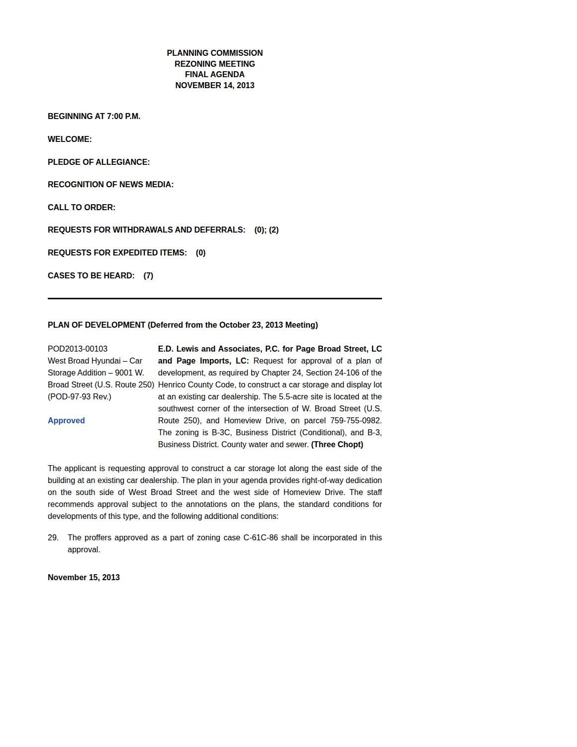PLANNING COMMISSION
REZONING MEETING
FINAL AGENDA
NOVEMBER 14, 2013
BEGINNING AT 7:00 P.M.
WELCOME:
PLEDGE OF ALLEGIANCE:
RECOGNITION OF NEWS MEDIA:
CALL TO ORDER:
REQUESTS FOR WITHDRAWALS AND DEFERRALS: (0); (2)
REQUESTS FOR EXPEDITED ITEMS: (0)
CASES TO BE HEARD: (7)
PLAN OF DEVELOPMENT (Deferred from the October 23, 2013 Meeting)
| POD2013-00103 West Broad Hyundai – Car Storage Addition – 9001 W. Broad Street (U.S. Route 250) (POD-97-93 Rev.) Approved | E.D. Lewis and Associates, P.C. for Page Broad Street, LC and Page Imports, LC: Request for approval of a plan of development, as required by Chapter 24, Section 24-106 of the Henrico County Code, to construct a car storage and display lot at an existing car dealership. The 5.5-acre site is located at the southwest corner of the intersection of W. Broad Street (U.S. Route 250), and Homeview Drive, on parcel 759-755-0982. The zoning is B-3C, Business District (Conditional), and B-3, Business District. County water and sewer. (Three Chopt) |
The applicant is requesting approval to construct a car storage lot along the east side of the building at an existing car dealership. The plan in your agenda provides right-of-way dedication on the south side of West Broad Street and the west side of Homeview Drive. The staff recommends approval subject to the annotations on the plans, the standard conditions for developments of this type, and the following additional conditions:
29. The proffers approved as a part of zoning case C-61C-86 shall be incorporated in this approval.
November 15, 2013